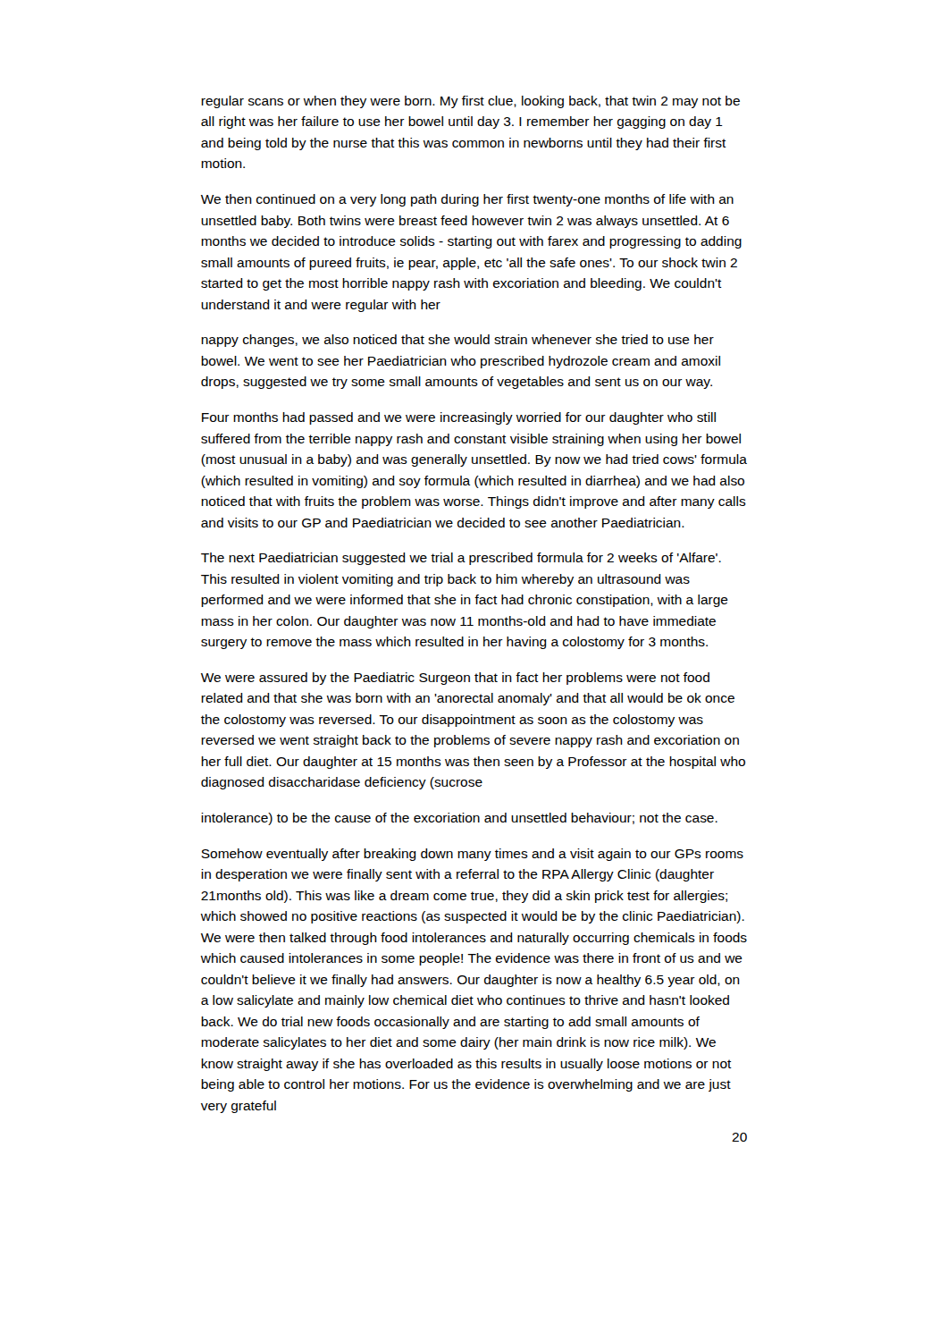regular scans or when they were born. My first clue, looking back, that twin 2 may not be all right was her failure to use her bowel until day 3. I remember her gagging on day 1 and being told by the nurse that this was common in newborns until they had their first motion.
We then continued on a very long path during her first twenty-one months of life with an unsettled baby. Both twins were breast feed however twin 2 was always unsettled. At 6 months we decided to introduce solids - starting out with farex and progressing to adding small amounts of pureed fruits, ie pear, apple, etc 'all the safe ones'. To our shock twin 2 started to get the most horrible nappy rash with excoriation and bleeding. We couldn't understand it and were regular with her
nappy changes, we also noticed that she would strain whenever she tried to use her bowel. We went to see her Paediatrician who prescribed hydrozole cream and amoxil drops, suggested we try some small amounts of vegetables and sent us on our way.
Four months had passed and we were increasingly worried for our daughter who still suffered from the terrible nappy rash and constant visible straining when using her bowel (most unusual in a baby) and was generally unsettled. By now we had tried cows' formula (which resulted in vomiting) and soy formula (which resulted in diarrhea) and we had also noticed that with fruits the problem was worse. Things didn't improve and after many calls and visits to our GP and Paediatrician we decided to see another Paediatrician.
The next Paediatrician suggested we trial a prescribed formula for 2 weeks of 'Alfare'. This resulted in violent vomiting and trip back to him whereby an ultrasound was performed and we were informed that she in fact had chronic constipation, with a large mass in her colon. Our daughter was now 11 months-old and had to have immediate surgery to remove the mass which resulted in her having a colostomy for 3 months.
We were assured by the Paediatric Surgeon that in fact her problems were not food related and that she was born with an 'anorectal anomaly' and that all would be ok once the colostomy was reversed. To our disappointment as soon as the colostomy was reversed we went straight back to the problems of severe nappy rash and excoriation on her full diet. Our daughter at 15 months was then seen by a Professor at the hospital who diagnosed disaccharidase deficiency (sucrose
intolerance) to be the cause of the excoriation and unsettled behaviour; not the case.
Somehow eventually after breaking down many times and a visit again to our GPs rooms in desperation we were finally sent with a referral to the RPA Allergy Clinic (daughter 21months old). This was like a dream come true, they did a skin prick test for allergies; which showed no positive reactions (as suspected it would be by the clinic Paediatrician). We were then talked through food intolerances and naturally occurring chemicals in foods which caused intolerances in some people! The evidence was there in front of us and we couldn't believe it we finally had answers. Our daughter is now a healthy 6.5 year old, on a low salicylate and mainly low chemical diet who continues to thrive and hasn't looked back. We do trial new foods occasionally and are starting to add small amounts of moderate salicylates to her diet and some dairy (her main drink is now rice milk). We know straight away if she has overloaded as this results in usually loose motions or not being able to control her motions. For us the evidence is overwhelming and we are just very grateful
20